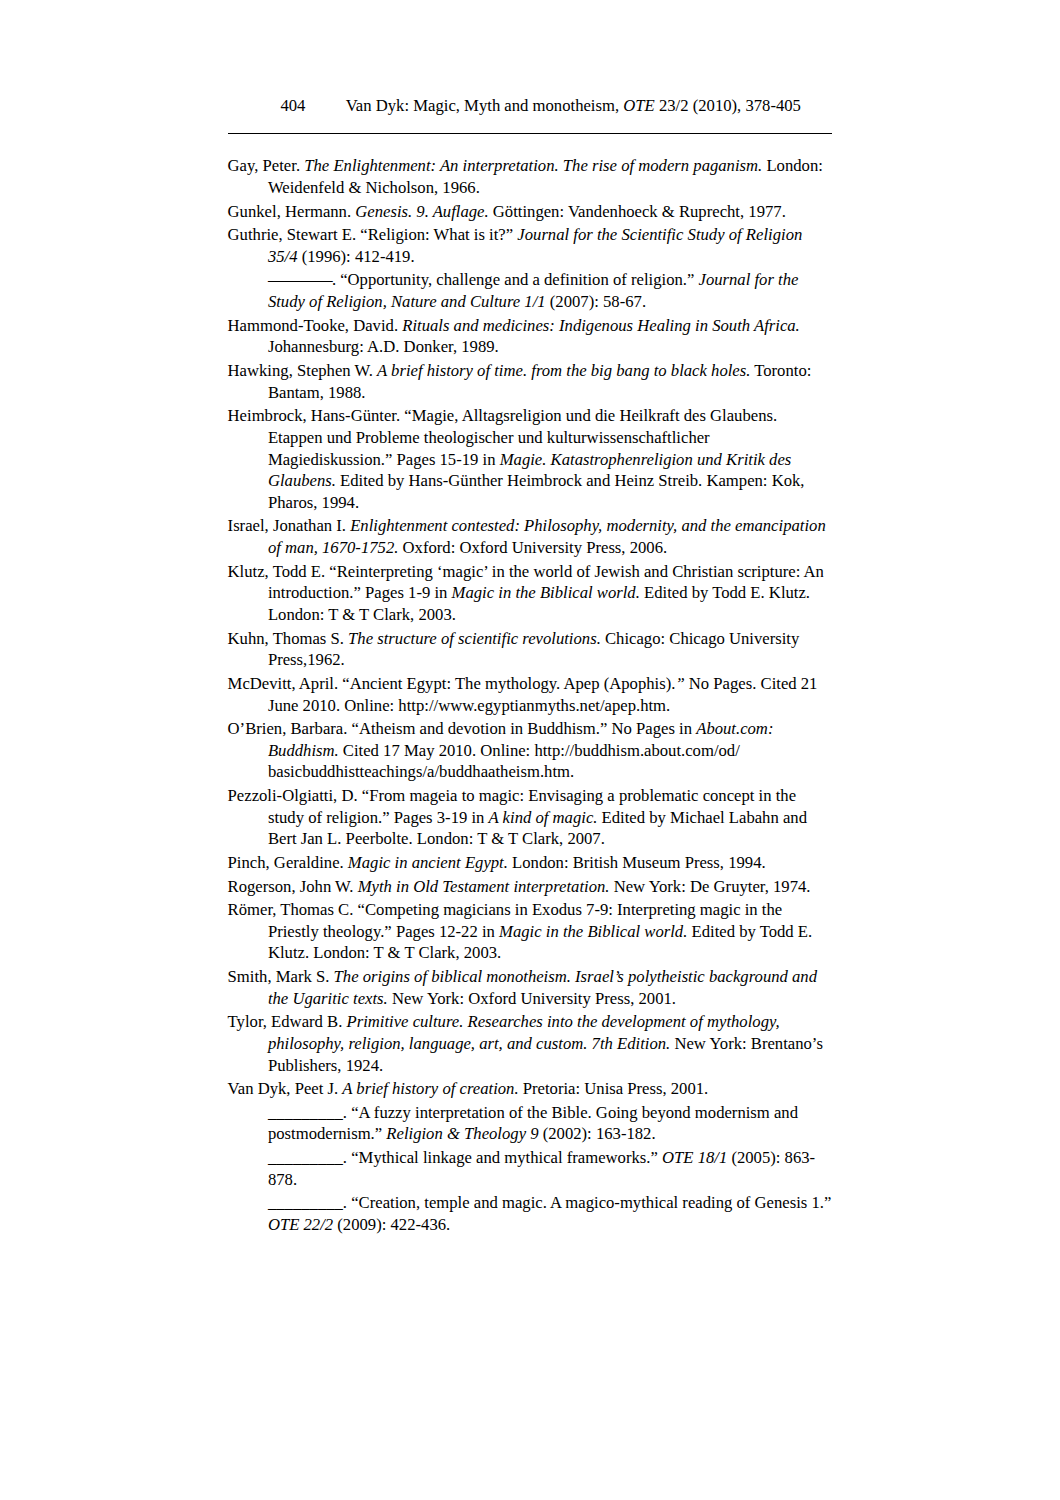404 Van Dyk: Magic, Myth and monotheism, OTE 23/2 (2010), 378-405
Gay, Peter. The Enlightenment: An interpretation. The rise of modern paganism. London: Weidenfeld & Nicholson, 1966.
Gunkel, Hermann. Genesis. 9. Auflage. Göttingen: Vandenhoeck & Ruprecht, 1977.
Guthrie, Stewart E. “Religion: What is it?” Journal for the Scientific Study of Religion 35/4 (1996): 412-419.
————. “Opportunity, challenge and a definition of religion.” Journal for the Study of Religion, Nature and Culture 1/1 (2007): 58-67.
Hammond-Tooke, David. Rituals and medicines: Indigenous Healing in South Africa. Johannesburg: A.D. Donker, 1989.
Hawking, Stephen W. A brief history of time. from the big bang to black holes. Toronto: Bantam, 1988.
Heimbrock, Hans-Günter. “Magie, Alltagsreligion und die Heilkraft des Glaubens. Etappen und Probleme theologischer und kulturwissenschaftlicher Magiediskussion.” Pages 15-19 in Magie. Katastrophenreligion und Kritik des Glaubens. Edited by Hans-Günther Heimbrock and Heinz Streib. Kampen: Kok, Pharos, 1994.
Israel, Jonathan I. Enlightenment contested: Philosophy, modernity, and the emancipation of man, 1670-1752. Oxford: Oxford University Press, 2006.
Klutz, Todd E. “Reinterpreting ‘magic’ in the world of Jewish and Christian scripture: An introduction.” Pages 1-9 in Magic in the Biblical world. Edited by Todd E. Klutz. London: T & T Clark, 2003.
Kuhn, Thomas S. The structure of scientific revolutions. Chicago: Chicago University Press,1962.
McDevitt, April. “Ancient Egypt: The mythology. Apep (Apophis).” No Pages. Cited 21 June 2010. Online: http://www.egyptianmyths.net/apep.htm.
O’Brien, Barbara. “Atheism and devotion in Buddhism.” No Pages in About.com: Buddhism. Cited 17 May 2010. Online: http://buddhism.about.com/od/ basicbuddhistteachings/a/buddhaatheism.htm.
Pezzoli-Olgiatti, D. “From mageia to magic: Envisaging a problematic concept in the study of religion.” Pages 3-19 in A kind of magic. Edited by Michael Labahn and Bert Jan L. Peerbolte. London: T & T Clark, 2007.
Pinch, Geraldine. Magic in ancient Egypt. London: British Museum Press, 1994.
Rogerson, John W. Myth in Old Testament interpretation. New York: De Gruyter, 1974.
Römer, Thomas C. “Competing magicians in Exodus 7-9: Interpreting magic in the Priestly theology.” Pages 12-22 in Magic in the Biblical world. Edited by Todd E. Klutz. London: T & T Clark, 2003.
Smith, Mark S. The origins of biblical monotheism. Israel’s polytheistic background and the Ugaritic texts. New York: Oxford University Press, 2001.
Tylor, Edward B. Primitive culture. Researches into the development of mythology, philosophy, religion, language, art, and custom. 7th Edition. New York: Brentano’s Publishers, 1924.
Van Dyk, Peet J. A brief history of creation. Pretoria: Unisa Press, 2001.
_________. “A fuzzy interpretation of the Bible. Going beyond modernism and postmodernism.” Religion & Theology 9 (2002): 163-182.
_________. “Mythical linkage and mythical frameworks.” OTE 18/1 (2005): 863-878.
_________. “Creation, temple and magic. A magico-mythical reading of Genesis 1.” OTE 22/2 (2009): 422-436.